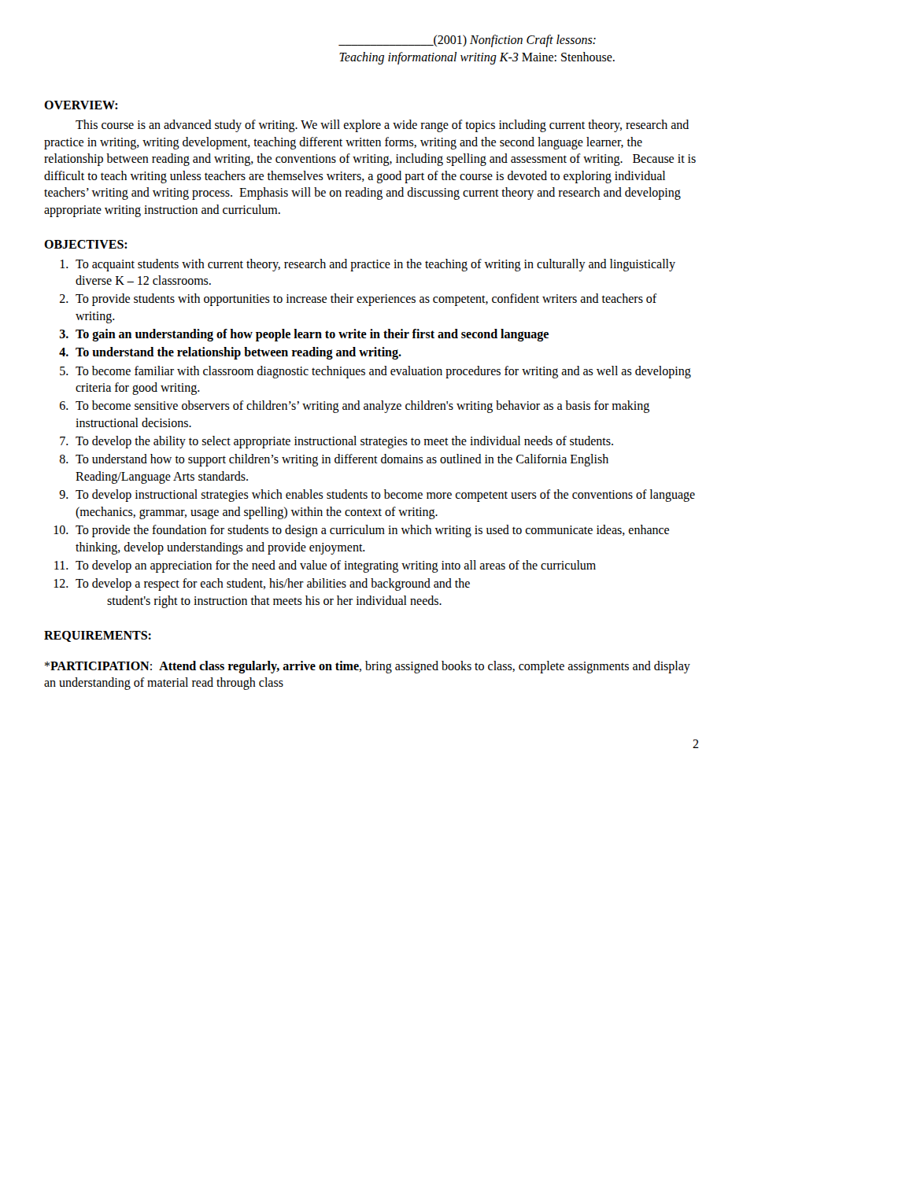_______________(2001) Nonfiction Craft lessons:
Teaching informational writing K-3 Maine: Stenhouse.
Overview:
This course is an advanced study of writing. We will explore a wide range of topics including current theory, research and practice in writing, writing development, teaching different written forms, writing and the second language learner, the relationship between reading and writing, the conventions of writing, including spelling and assessment of writing. Because it is difficult to teach writing unless teachers are themselves writers, a good part of the course is devoted to exploring individual teachers’ writing and writing process. Emphasis will be on reading and discussing current theory and research and developing appropriate writing instruction and curriculum.
Objectives:
To acquaint students with current theory, research and practice in the teaching of writing in culturally and linguistically diverse K – 12 classrooms.
To provide students with opportunities to increase their experiences as competent, confident writers and teachers of writing.
To gain an understanding of how people learn to write in their first and second language
To understand the relationship between reading and writing.
To become familiar with classroom diagnostic techniques and evaluation procedures for writing and as well as developing criteria for good writing.
To become sensitive observers of children’s’ writing and analyze children's writing behavior as a basis for making instructional decisions.
To develop the ability to select appropriate instructional strategies to meet the individual needs of students.
To understand how to support children’s writing in different domains as outlined in the California English Reading/Language Arts standards.
To develop instructional strategies which enables students to become more competent users of the conventions of language (mechanics, grammar, usage and spelling) within the context of writing.
To provide the foundation for students to design a curriculum in which writing is used to communicate ideas, enhance thinking, develop understandings and provide enjoyment.
To develop an appreciation for the need and value of integrating writing into all areas of the curriculum
To develop a respect for each student, his/her abilities and background and the student's right to instruction that meets his or her individual needs.
Requirements:
*PARTICIPATION: Attend class regularly, arrive on time, bring assigned books to class, complete assignments and display an understanding of material read through class
2